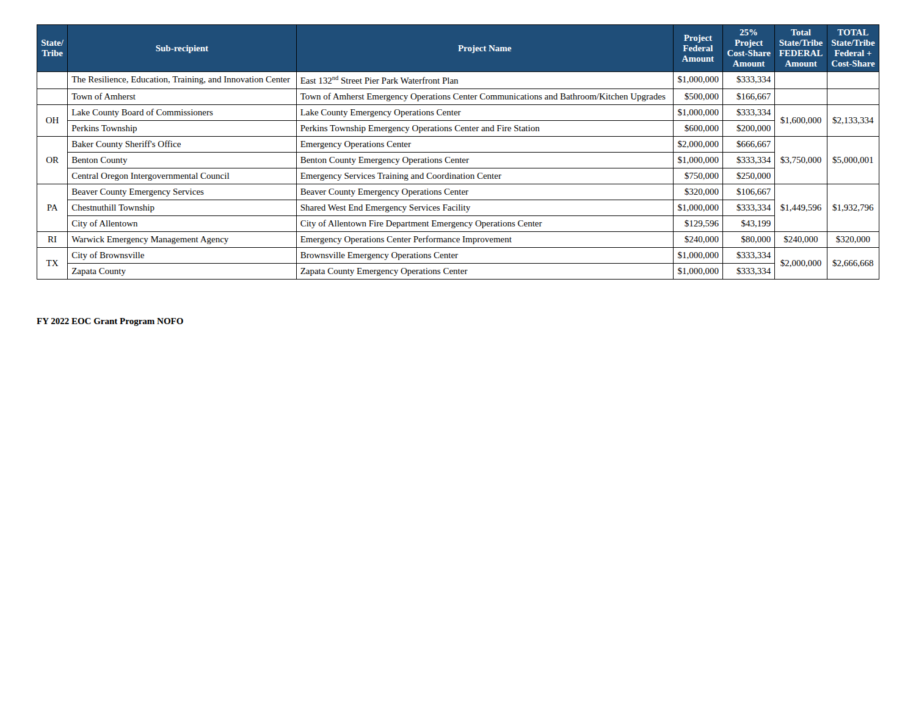| State/ Tribe | Sub-recipient | Project Name | Project Federal Amount | 25% Project Cost-Share Amount | Total State/Tribe FEDERAL Amount | TOTAL State/Tribe Federal + Cost-Share |
| --- | --- | --- | --- | --- | --- | --- |
| | The Resilience, Education, Training, and Innovation Center | East 132 nd Street Pier Park Waterfront Plan | $1,000,000 | $333,334 | | |
| | Town of Amherst | Town of Amherst Emergency Operations Center Communications and Bathroom/Kitchen Upgrades | $500,000 | $166,667 | | |
| OH | Lake County Board of Commissioners | Lake County Emergency Operations Center | $1,000,000 | $333,334 | $1,600,000 | $2,133,334 |
| Perkins Township | Perkins Township Emergency Operations Center and Fire Station | $600,000 | $200,000 |
| OR | Baker County Sheriff's Office | Emergency Operations Center | $2,000,000 | $666,667 | $3,750,000 | $5,000,001 |
| Benton County | Benton County Emergency Operations Center | $1,000,000 | $333,334 |
| Central Oregon Intergovernmental Council | Emergency Services Training and Coordination Center | $750,000 | $250,000 |
| PA | Beaver County Emergency Services | Beaver County Emergency Operations Center | $320,000 | $106,667 | $1,449,596 | $1,932,796 |
| Chestnuthill Township | Shared West End Emergency Services Facility | $1,000,000 | $333,334 |
| City of Allentown | City of Allentown Fire Department Emergency Operations Center | $129,596 | $43,199 |
| RI | Warwick Emergency Management Agency | Emergency Operations Center Performance Improvement | $240,000 | $80,000 | $240,000 | $320,000 |
| TX | City of Brownsville | Brownsville Emergency Operations Center | $1,000,000 | $333,334 | $2,000,000 | $2,666,668 |
| Zapata County | Zapata County Emergency Operations Center | $1,000,000 | $333,334 |
FY 2022 EOC Grant Program NOFO